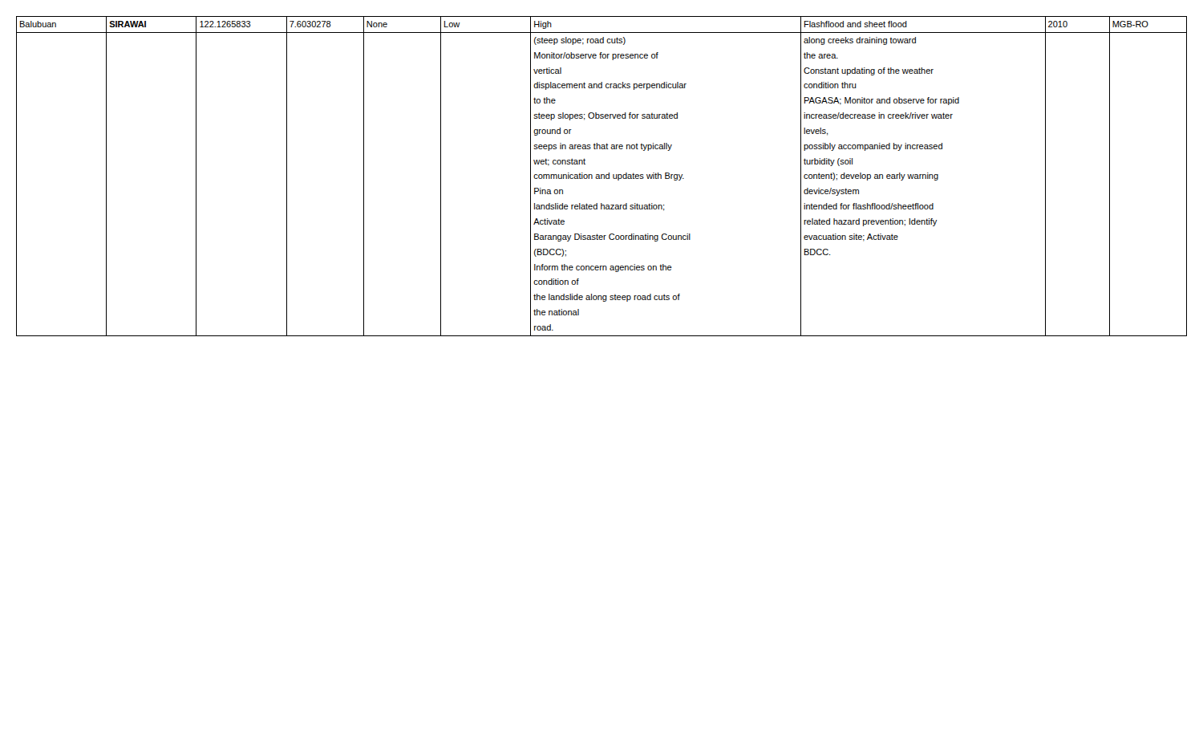| Balubuan | SIRAWAI | 122.1265833 | 7.6030278 | None | Low | High | Flashflood and sheet flood | 2010 | MGB-RO |
| | | | | | | (steep slope; road cuts) | along creeks draining toward | | |
| | | | | | | Monitor/observe for presence of | the area. | | |
| | | | | | | vertical | Constant updating of the weather | | |
| | | | | | | displacement and cracks perpendicular | condition thru | | |
| | | | | | | to the | PAGASA; Monitor and observe for rapid | | |
| | | | | | | steep slopes; Observed for saturated | increase/decrease in creek/river water | | |
| | | | | | | ground or | levels, | | |
| | | | | | | seeps in areas that are not typically | possibly accompanied by increased | | |
| | | | | | | wet; constant | turbidity (soil | | |
| | | | | | | communication and updates with Brgy. | content); develop an early warning | | |
| | | | | | | Pina on | device/system | | |
| | | | | | | landslide related hazard situation; | intended for flashflood/sheetflood | | |
| | | | | | | Activate | related hazard prevention; Identify | | |
| | | | | | | Barangay Disaster Coordinating Council | evacuation site; Activate | | |
| | | | | | | (BDCC); | BDCC. | | |
| | | | | | | Inform the concern agencies on the | | | |
| | | | | | | condition of | | | |
| | | | | | | the landslide along steep road cuts of | | | |
| | | | | | | the national | | | |
| | | | | | | road. | | | |